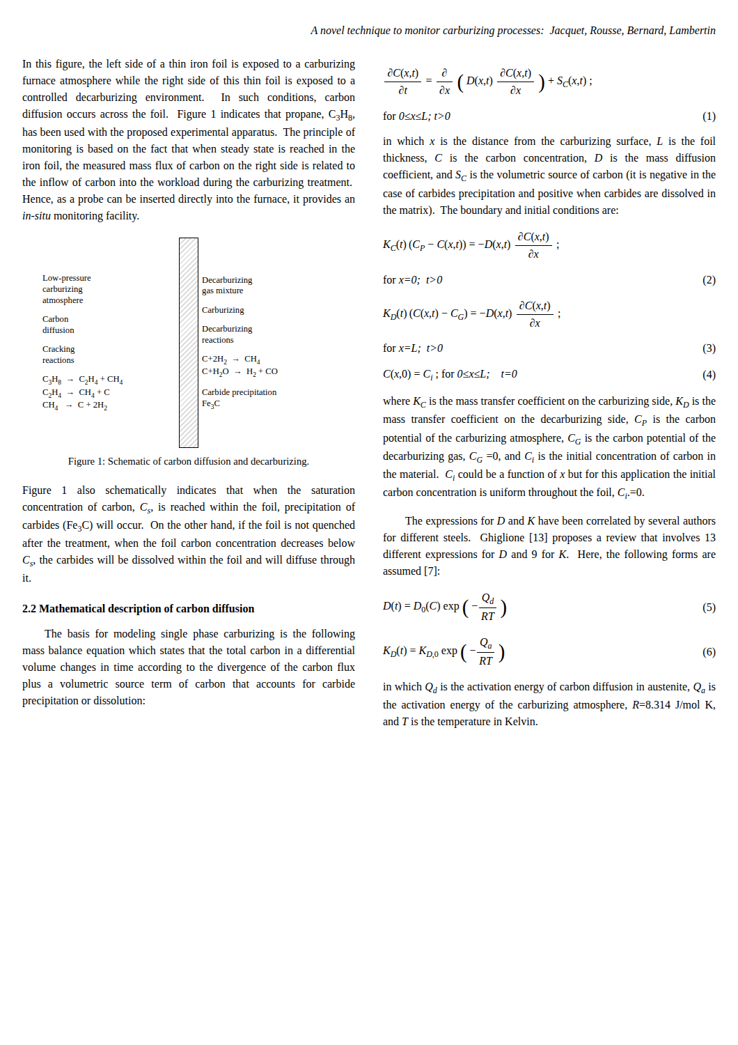A novel technique to monitor carburizing processes: Jacquet, Rousse, Bernard, Lambertin
In this figure, the left side of a thin iron foil is exposed to a carburizing furnace atmosphere while the right side of this thin foil is exposed to a controlled decarburizing environment. In such conditions, carbon diffusion occurs across the foil. Figure 1 indicates that propane, C3H8, has been used with the proposed experimental apparatus. The principle of monitoring is based on the fact that when steady state is reached in the iron foil, the measured mass flux of carbon on the right side is related to the inflow of carbon into the workload during the carburizing treatment. Hence, as a probe can be inserted directly into the furnace, it provides an in-situ monitoring facility.
Low-pressure
carburizing
atmosphere
Carbon
diffusion
Cracking
reactions
C3H8 → C2H4 + CH4
C2H4 → CH4 + C
CH4 → C + 2H2
Decarburizing
gas mixture
Carburizing
Decarburizing
reactions
C+2H2 → CH4
C+H2O → H2 + CO
Carbide precipitation
Fe3C
Figure 1: Schematic of carbon diffusion and decarburizing.
Figure 1 also schematically indicates that when the saturation concentration of carbon, Cs, is reached within the foil, precipitation of carbides (Fe3C) will occur. On the other hand, if the foil is not quenched after the treatment, when the foil carbon concentration decreases below Cs, the carbides will be dissolved within the foil and will diffuse through it.
2.2 Mathematical description of carbon diffusion
The basis for modeling single phase carburizing is the following mass balance equation which states that the total carbon in a differential volume changes in time according to the divergence of the carbon flux plus a volumetric source term of carbon that accounts for carbide precipitation or dissolution:
∂C(x,t)∂t = ∂∂x ( D(x,t) ∂C(x,t)∂x ) + SC(x,t) ;
for 0≤x≤L; t>0
(1)
in which x is the distance from the carburizing surface, L is the foil thickness, C is the carbon concentration, D is the mass diffusion coefficient, and SC is the volumetric source of carbon (it is negative in the case of carbides precipitation and positive when carbides are dissolved in the matrix). The boundary and initial conditions are:
KC(t) (CP − C(x,t)) = −D(x,t) ∂C(x,t)∂x ;
for x=0; t>0
(2)
KD(t) (C(x,t) − CG) = −D(x,t) ∂C(x,t)∂x ;
for x=L; t>0
(3)
C(x,0) = Ci ; for 0≤x≤L; t=0
(4)
where KC is the mass transfer coefficient on the carburizing side, KD is the mass transfer coefficient on the decarburizing side, CP is the carbon potential of the carburizing atmosphere, CG is the carbon potential of the decarburizing gas, CG =0, and Ci is the initial concentration of carbon in the material. Ci could be a function of x but for this application the initial carbon concentration is uniform throughout the foil, Ci.=0.
The expressions for D and K have been correlated by several authors for different steels. Ghiglione [13] proposes a review that involves 13 different expressions for D and 9 for K. Here, the following forms are assumed [7]:
D(t) = D0(C) exp ( −Qd RT )
(5)
KD(t) = KD,0 exp ( −Qa RT )
(6)
in which Qd is the activation energy of carbon diffusion in austenite, Qa is the activation energy of the carburizing atmosphere, R=8.314 J/mol K, and T is the temperature in Kelvin.